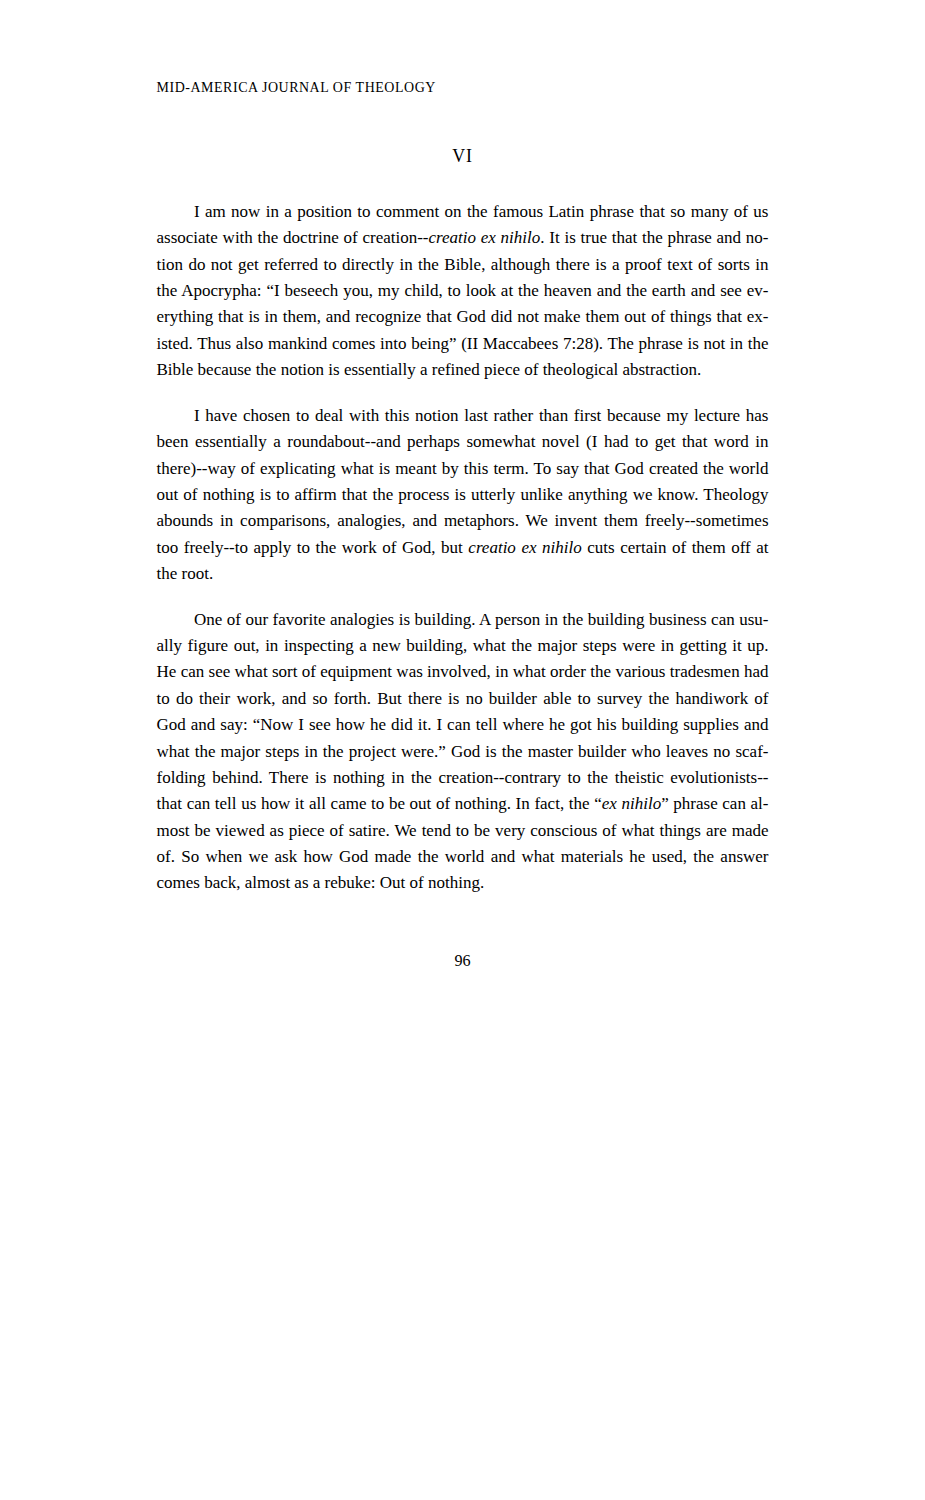Mid-America Journal of Theology
VI
I am now in a position to comment on the famous Latin phrase that so many of us associate with the doctrine of creation--creatio ex nihilo. It is true that the phrase and notion do not get referred to directly in the Bible, although there is a proof text of sorts in the Apocrypha: “I beseech you, my child, to look at the heaven and the earth and see everything that is in them, and recognize that God did not make them out of things that existed. Thus also mankind comes into being” (II Maccabees 7:28). The phrase is not in the Bible because the notion is essentially a refined piece of theological abstraction.
I have chosen to deal with this notion last rather than first because my lecture has been essentially a roundabout--and perhaps somewhat novel (I had to get that word in there)--way of explicating what is meant by this term. To say that God created the world out of nothing is to affirm that the process is utterly unlike anything we know. Theology abounds in comparisons, analogies, and metaphors. We invent them freely--sometimes too freely--to apply to the work of God, but creatio ex nihilo cuts certain of them off at the root.
One of our favorite analogies is building. A person in the building business can usually figure out, in inspecting a new building, what the major steps were in getting it up. He can see what sort of equipment was involved, in what order the various tradesmen had to do their work, and so forth. But there is no builder able to survey the handiwork of God and say: “Now I see how he did it. I can tell where he got his building supplies and what the major steps in the project were.” God is the master builder who leaves no scaffolding behind. There is nothing in the creation--contrary to the theistic evolutionists--that can tell us how it all came to be out of nothing. In fact, the “ex nihilo” phrase can almost be viewed as piece of satire. We tend to be very conscious of what things are made of. So when we ask how God made the world and what materials he used, the answer comes back, almost as a rebuke: Out of nothing.
96